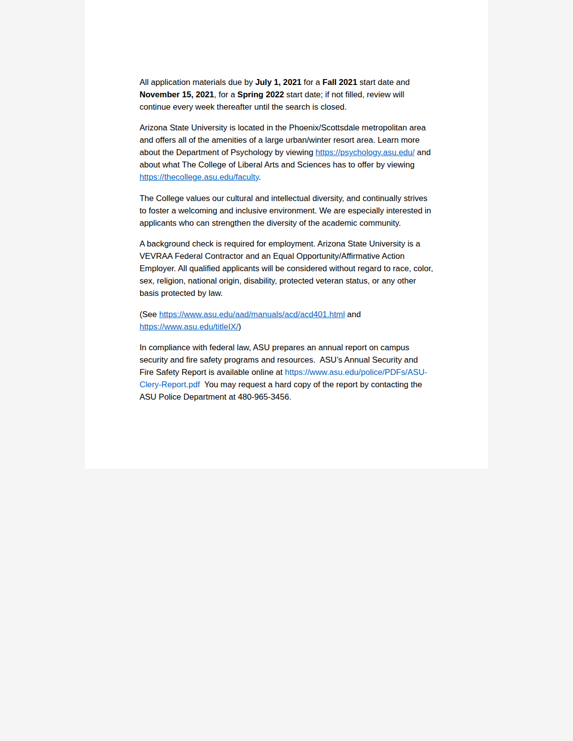All application materials due by July 1, 2021 for a Fall 2021 start date and November 15, 2021, for a Spring 2022 start date; if not filled, review will continue every week thereafter until the search is closed.
Arizona State University is located in the Phoenix/Scottsdale metropolitan area and offers all of the amenities of a large urban/winter resort area. Learn more about the Department of Psychology by viewing https://psychology.asu.edu/ and about what The College of Liberal Arts and Sciences has to offer by viewing https://thecollege.asu.edu/faculty.
The College values our cultural and intellectual diversity, and continually strives to foster a welcoming and inclusive environment. We are especially interested in applicants who can strengthen the diversity of the academic community.
A background check is required for employment. Arizona State University is a VEVRAA Federal Contractor and an Equal Opportunity/Affirmative Action Employer. All qualified applicants will be considered without regard to race, color, sex, religion, national origin, disability, protected veteran status, or any other basis protected by law.
(See https://www.asu.edu/aad/manuals/acd/acd401.html and https://www.asu.edu/titleIX/)
In compliance with federal law, ASU prepares an annual report on campus security and fire safety programs and resources. ASU’s Annual Security and Fire Safety Report is available online at https://www.asu.edu/police/PDFs/ASU-Clery-Report.pdf You may request a hard copy of the report by contacting the ASU Police Department at 480-965-3456.